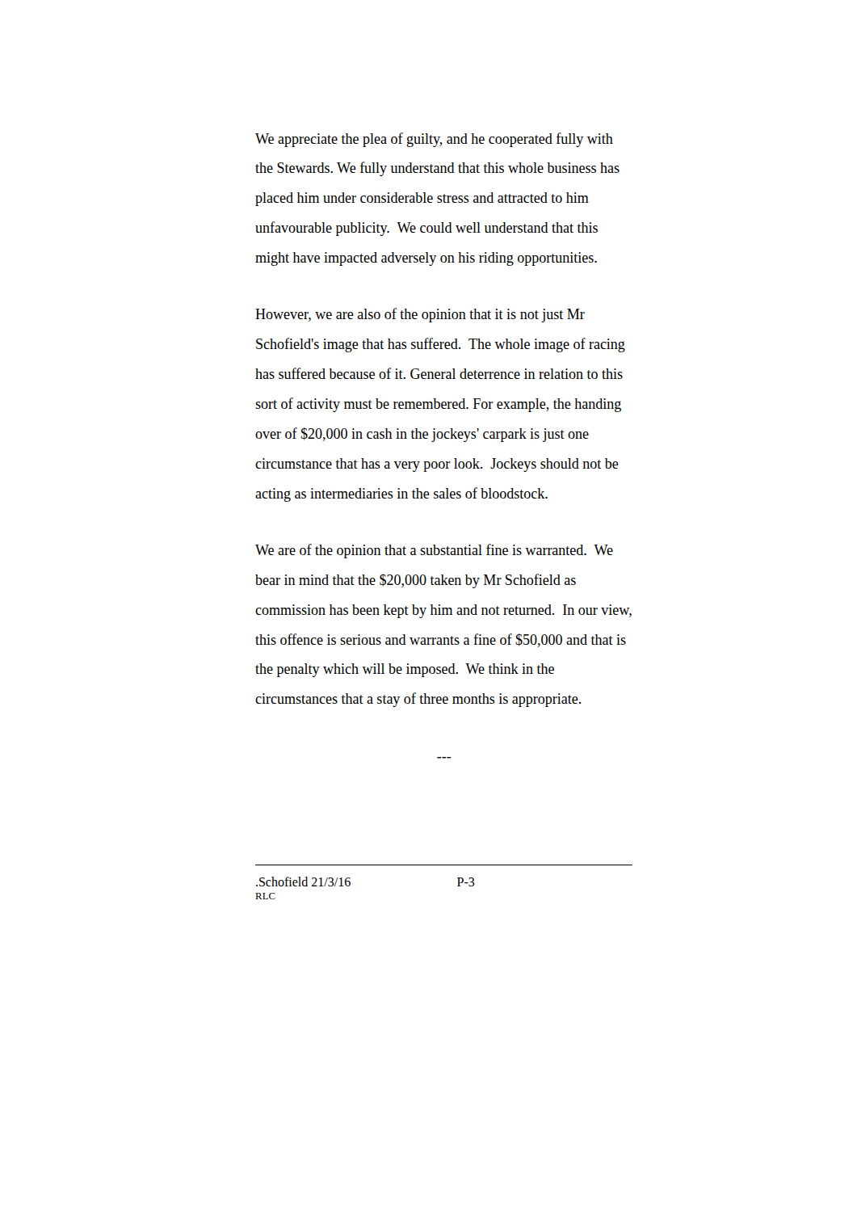We appreciate the plea of guilty, and he cooperated fully with the Stewards. We fully understand that this whole business has placed him under considerable stress and attracted to him unfavourable publicity. We could well understand that this might have impacted adversely on his riding opportunities.
However, we are also of the opinion that it is not just Mr Schofield's image that has suffered. The whole image of racing has suffered because of it. General deterrence in relation to this sort of activity must be remembered. For example, the handing over of $20,000 in cash in the jockeys' carpark is just one circumstance that has a very poor look. Jockeys should not be acting as intermediaries in the sales of bloodstock.
We are of the opinion that a substantial fine is warranted. We bear in mind that the $20,000 taken by Mr Schofield as commission has been kept by him and not returned. In our view, this offence is serious and warrants a fine of $50,000 and that is the penalty which will be imposed. We think in the circumstances that a stay of three months is appropriate.
---
.Schofield 21/3/16
P-3
RLC